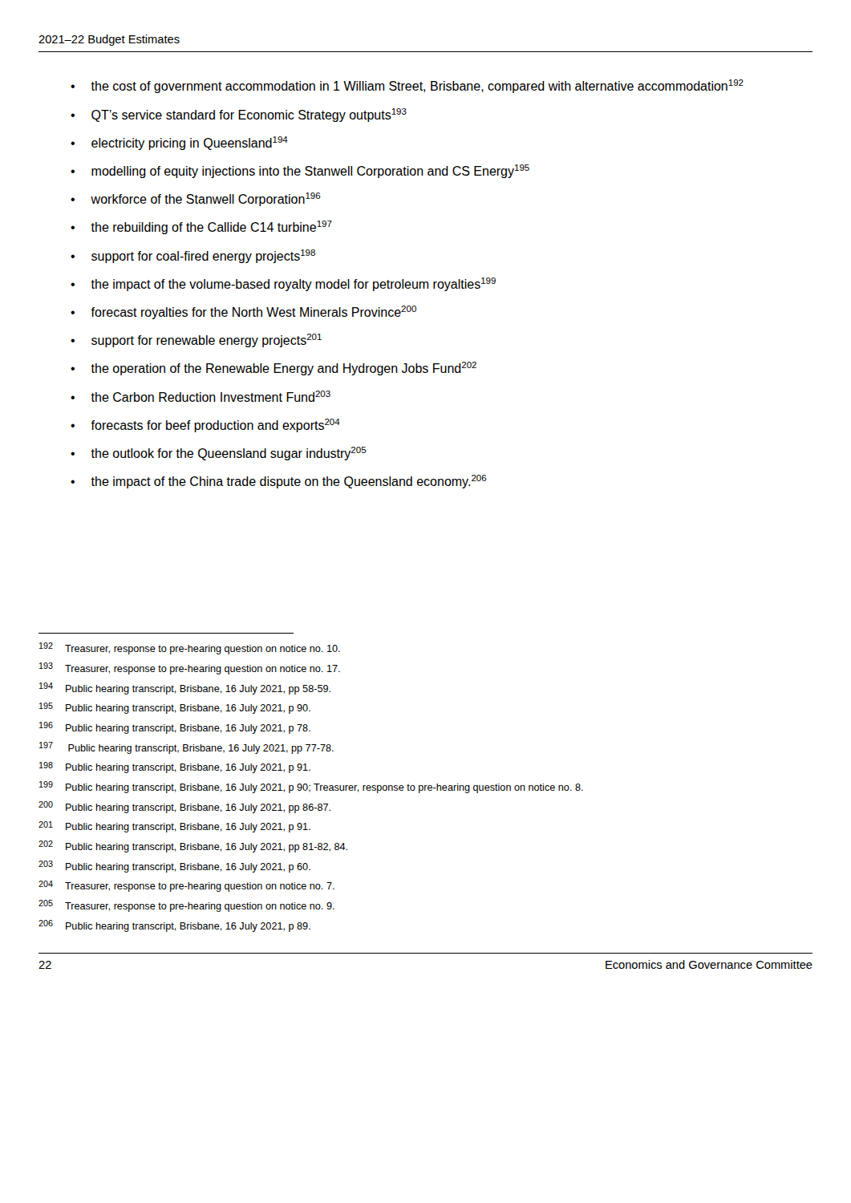2021–22 Budget Estimates
the cost of government accommodation in 1 William Street, Brisbane, compared with alternative accommodation192
QT’s service standard for Economic Strategy outputs193
electricity pricing in Queensland194
modelling of equity injections into the Stanwell Corporation and CS Energy195
workforce of the Stanwell Corporation196
the rebuilding of the Callide C14 turbine197
support for coal-fired energy projects198
the impact of the volume-based royalty model for petroleum royalties199
forecast royalties for the North West Minerals Province200
support for renewable energy projects201
the operation of the Renewable Energy and Hydrogen Jobs Fund202
the Carbon Reduction Investment Fund203
forecasts for beef production and exports204
the outlook for the Queensland sugar industry205
the impact of the China trade dispute on the Queensland economy.206
192 Treasurer, response to pre-hearing question on notice no. 10.
193 Treasurer, response to pre-hearing question on notice no. 17.
194 Public hearing transcript, Brisbane, 16 July 2021, pp 58-59.
195 Public hearing transcript, Brisbane, 16 July 2021, p 90.
196 Public hearing transcript, Brisbane, 16 July 2021, p 78.
197 Public hearing transcript, Brisbane, 16 July 2021, pp 77-78.
198 Public hearing transcript, Brisbane, 16 July 2021, p 91.
199 Public hearing transcript, Brisbane, 16 July 2021, p 90; Treasurer, response to pre-hearing question on notice no. 8.
200 Public hearing transcript, Brisbane, 16 July 2021, pp 86-87.
201 Public hearing transcript, Brisbane, 16 July 2021, p 91.
202 Public hearing transcript, Brisbane, 16 July 2021, pp 81-82, 84.
203 Public hearing transcript, Brisbane, 16 July 2021, p 60.
204 Treasurer, response to pre-hearing question on notice no. 7.
205 Treasurer, response to pre-hearing question on notice no. 9.
206 Public hearing transcript, Brisbane, 16 July 2021, p 89.
22 Economics and Governance Committee